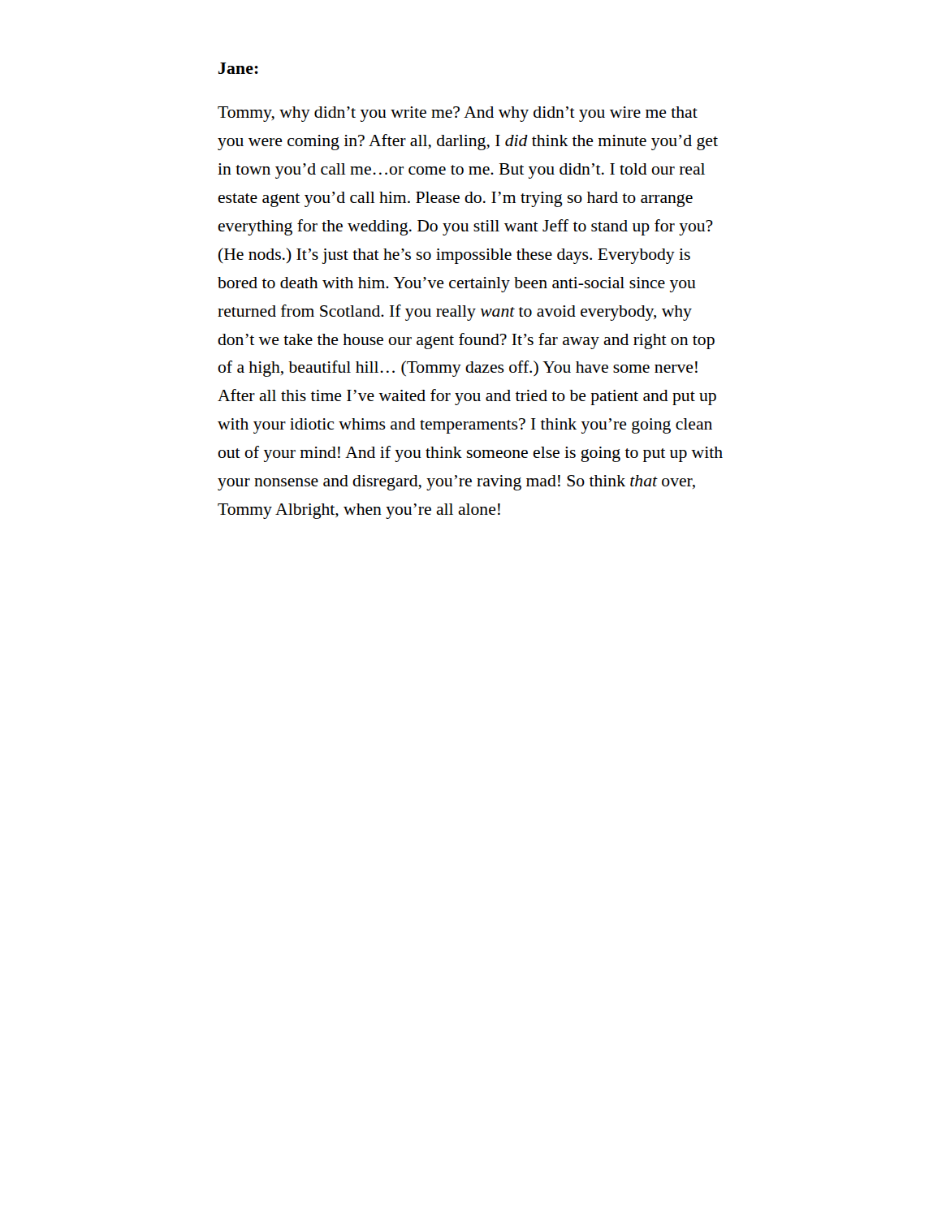Jane:
Tommy, why didn’t you write me? And why didn’t you wire me that you were coming in? After all, darling, I did think the minute you’d get in town you’d call me…or come to me. But you didn’t. I told our real estate agent you’d call him. Please do. I’m trying so hard to arrange everything for the wedding. Do you still want Jeff to stand up for you? (He nods.) It’s just that he’s so impossible these days. Everybody is bored to death with him. You’ve certainly been anti-social since you returned from Scotland. If you really want to avoid everybody, why don’t we take the house our agent found? It’s far away and right on top of a high, beautiful hill… (Tommy dazes off.) You have some nerve! After all this time I’ve waited for you and tried to be patient and put up with your idiotic whims and temperaments? I think you’re going clean out of your mind! And if you think someone else is going to put up with your nonsense and disregard, you’re raving mad! So think that over, Tommy Albright, when you’re all alone!